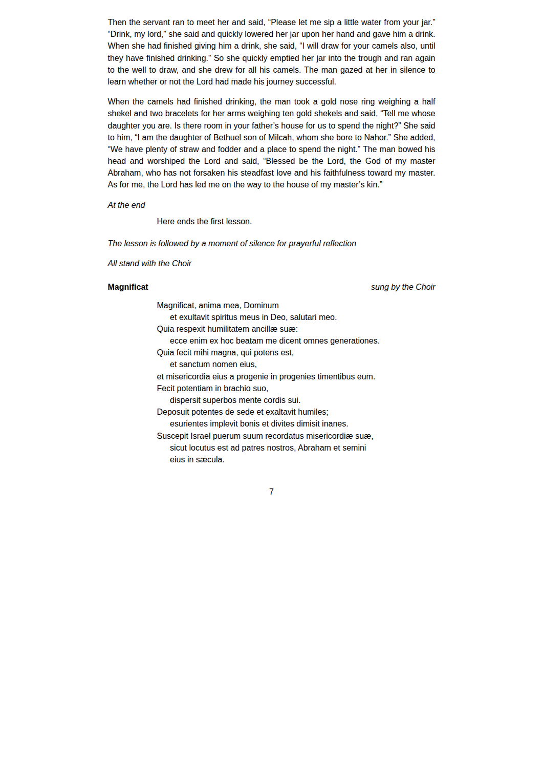Then the servant ran to meet her and said, “Please let me sip a little water from your jar.” “Drink, my lord,” she said and quickly lowered her jar upon her hand and gave him a drink. When she had finished giving him a drink, she said, “I will draw for your camels also, until they have finished drinking.” So she quickly emptied her jar into the trough and ran again to the well to draw, and she drew for all his camels. The man gazed at her in silence to learn whether or not the Lord had made his journey successful.
When the camels had finished drinking, the man took a gold nose ring weighing a half shekel and two bracelets for her arms weighing ten gold shekels and said, “Tell me whose daughter you are. Is there room in your father’s house for us to spend the night?” She said to him, “I am the daughter of Bethuel son of Milcah, whom she bore to Nahor.” She added, “We have plenty of straw and fodder and a place to spend the night.” The man bowed his head and worshiped the Lord and said, “Blessed be the Lord, the God of my master Abraham, who has not forsaken his steadfast love and his faithfulness toward my master. As for me, the Lord has led me on the way to the house of my master’s kin.”
At the end
Here ends the first lesson.
The lesson is followed by a moment of silence for prayerful reflection
All stand with the Choir
Magnificat
sung by the Choir
Magnificat, anima mea, Dominum
et exultavit spiritus meus in Deo, salutari meo.
Quia respexit humilitatem ancillæ suæ:
ecce enim ex hoc beatam me dicent omnes generationes.
Quia fecit mihi magna, qui potens est,
et sanctum nomen eius,
et misericordia eius a progenie in progenies timentibus eum.
Fecit potentiam in brachio suo,
dispersit superbos mente cordis sui.
Deposuit potentes de sede et exaltavit humiles;
esurientes implevit bonis et divites dimisit inanes.
Suscepit Israel puerum suum recordatus misericordiæ suæ,
sicut locutus est ad patres nostros, Abraham et semini
eius in sæcula.
7